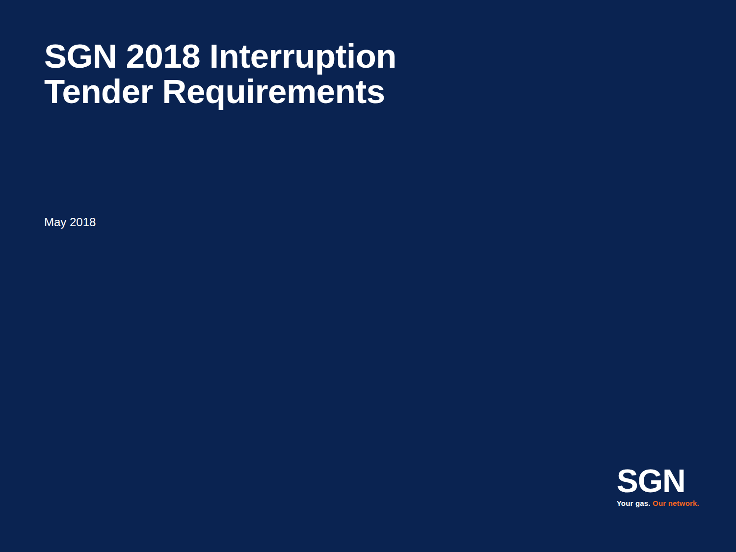SGN 2018 Interruption Tender Requirements
May 2018
SGN Your gas. Our network.